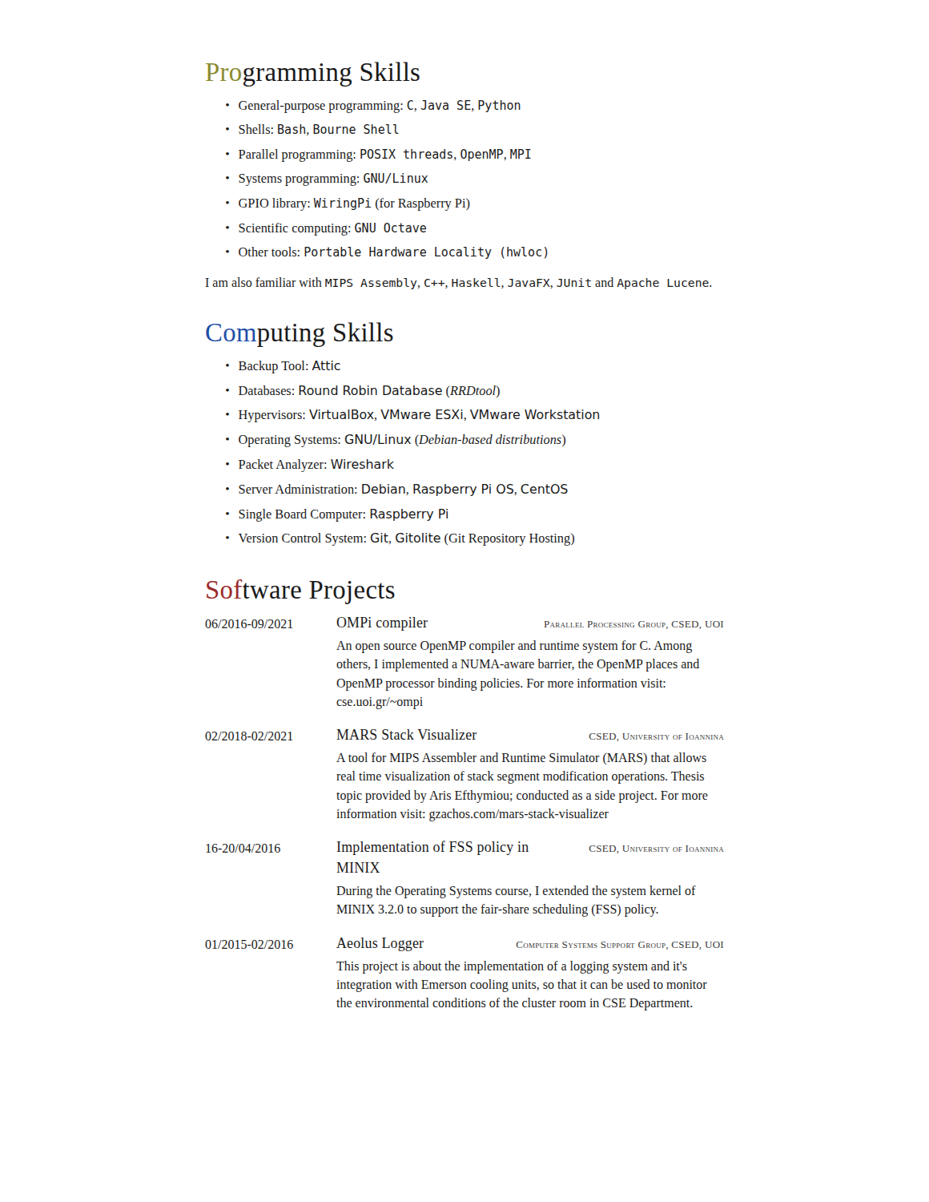Programming Skills
General-purpose programming: C, Java SE, Python
Shells: Bash, Bourne Shell
Parallel programming: POSIX threads, OpenMP, MPI
Systems programming: GNU/Linux
GPIO library: WiringPi (for Raspberry Pi)
Scientific computing: GNU Octave
Other tools: Portable Hardware Locality (hwloc)
I am also familiar with MIPS Assembly, C++, Haskell, JavaFX, JUnit and Apache Lucene.
Computing Skills
Backup Tool: Attic
Databases: Round Robin Database (RRDtool)
Hypervisors: VirtualBox, VMware ESXi, VMware Workstation
Operating Systems: GNU/Linux (Debian-based distributions)
Packet Analyzer: Wireshark
Server Administration: Debian, Raspberry Pi OS, CentOS
Single Board Computer: Raspberry Pi
Version Control System: Git, Gitolite (Git Repository Hosting)
Software Projects
06/2016-09/2021
OMPi compiler Parallel Processing Group, CSED, UOI
An open source OpenMP compiler and runtime system for C. Among others, I implemented a NUMA-aware barrier, the OpenMP places and OpenMP processor binding policies. For more information visit: cse.uoi.gr/~ompi
02/2018-02/2021
MARS Stack Visualizer CSED, University of Ioannina
A tool for MIPS Assembler and Runtime Simulator (MARS) that allows real time visualization of stack segment modification operations. Thesis topic provided by Aris Efthymiou; conducted as a side project. For more information visit: gzachos.com/mars-stack-visualizer
16-20/04/2016
Implementation of FSS policy in MINIX CSED, University of Ioannina
During the Operating Systems course, I extended the system kernel of MINIX 3.2.0 to support the fair-share scheduling (FSS) policy.
01/2015-02/2016
Aeolus Logger Computer Systems Support Group, CSED, UOI
This project is about the implementation of a logging system and it's integration with Emerson cooling units, so that it can be used to monitor the environmental conditions of the cluster room in CSE Department.